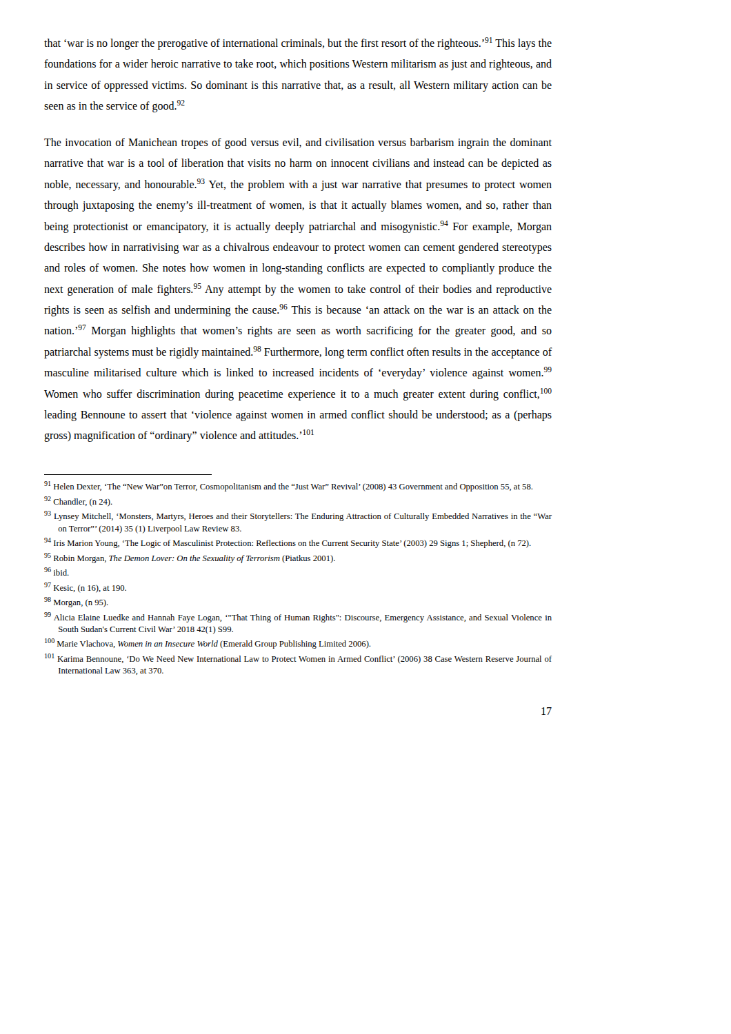that ‘war is no longer the prerogative of international criminals, but the first resort of the righteous.’91 This lays the foundations for a wider heroic narrative to take root, which positions Western militarism as just and righteous, and in service of oppressed victims. So dominant is this narrative that, as a result, all Western military action can be seen as in the service of good.92
The invocation of Manichean tropes of good versus evil, and civilisation versus barbarism ingrain the dominant narrative that war is a tool of liberation that visits no harm on innocent civilians and instead can be depicted as noble, necessary, and honourable.93 Yet, the problem with a just war narrative that presumes to protect women through juxtaposing the enemy’s ill-treatment of women, is that it actually blames women, and so, rather than being protectionist or emancipatory, it is actually deeply patriarchal and misogynistic.94 For example, Morgan describes how in narrativising war as a chivalrous endeavour to protect women can cement gendered stereotypes and roles of women. She notes how women in long-standing conflicts are expected to compliantly produce the next generation of male fighters.95 Any attempt by the women to take control of their bodies and reproductive rights is seen as selfish and undermining the cause.96 This is because ‘an attack on the war is an attack on the nation.’97 Morgan highlights that women’s rights are seen as worth sacrificing for the greater good, and so patriarchal systems must be rigidly maintained.98 Furthermore, long term conflict often results in the acceptance of masculine militarised culture which is linked to increased incidents of ‘everyday’ violence against women.99 Women who suffer discrimination during peacetime experience it to a much greater extent during conflict,100 leading Bennoune to assert that ‘violence against women in armed conflict should be understood; as a (perhaps gross) magnification of “ordinary” violence and attitudes.’101
91 Helen Dexter, ‘The “New War”on Terror, Cosmopolitanism and the “Just War” Revival’ (2008) 43 Government and Opposition 55, at 58.
92 Chandler, (n 24).
93 Lynsey Mitchell, ‘Monsters, Martyrs, Heroes and their Storytellers: The Enduring Attraction of Culturally Embedded Narratives in the “War on Terror”’ (2014) 35 (1) Liverpool Law Review 83.
94 Iris Marion Young, ‘The Logic of Masculinist Protection: Reflections on the Current Security State’ (2003) 29 Signs 1; Shepherd, (n 72).
95 Robin Morgan, The Demon Lover: On the Sexuality of Terrorism (Piatkus 2001).
96 ibid.
97 Kesic, (n 16), at 190.
98 Morgan, (n 95).
99 Alicia Elaine Luedke and Hannah Faye Logan, ‘"That Thing of Human Rights": Discourse, Emergency Assistance, and Sexual Violence in South Sudan's Current Civil War’ 2018 42(1) S99.
100 Marie Vlachova, Women in an Insecure World (Emerald Group Publishing Limited 2006).
101 Karima Bennoune, ‘Do We Need New International Law to Protect Women in Armed Conflict’ (2006) 38 Case Western Reserve Journal of International Law 363, at 370.
17